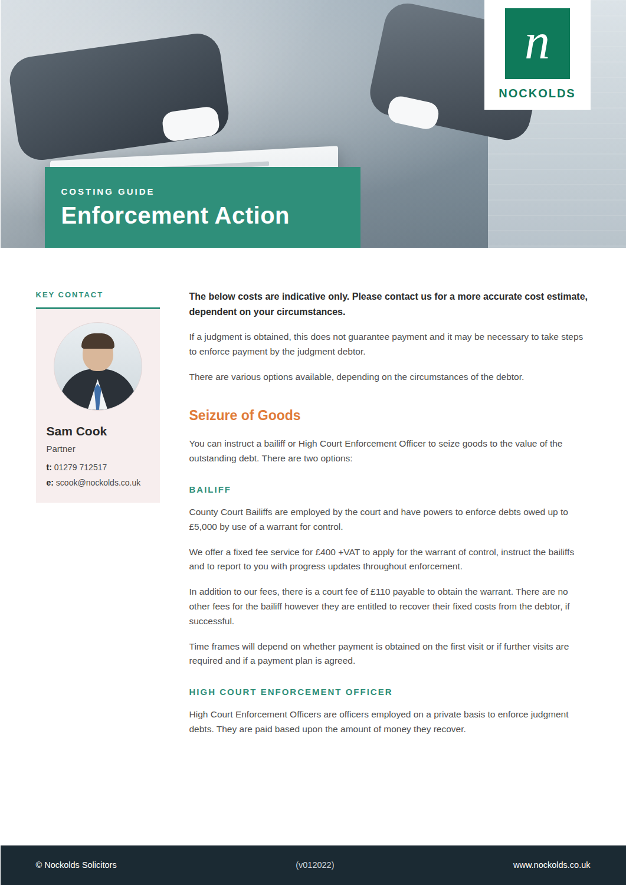n
NOCKOLDS
Costing Guide
Enforcement Action
Key Contact
Sam Cook
Partner
t: 01279 712517
e: scook@nockolds.co.uk
The below costs are indicative only. Please contact us for a more accurate cost estimate, dependent on your circumstances.
If a judgment is obtained, this does not guarantee payment and it may be necessary to take steps to enforce payment by the judgment debtor.
There are various options available, depending on the circumstances of the debtor.
Seizure of Goods
You can instruct a bailiff or High Court Enforcement Officer to seize goods to the value of the outstanding debt. There are two options:
Bailiff
County Court Bailiffs are employed by the court and have powers to enforce debts owed up to £5,000 by use of a warrant for control.
We offer a fixed fee service for £400 +VAT to apply for the warrant of control, instruct the bailiffs and to report to you with progress updates throughout enforcement.
In addition to our fees, there is a court fee of £110 payable to obtain the warrant. There are no other fees for the bailiff however they are entitled to recover their fixed costs from the debtor, if successful.
Time frames will depend on whether payment is obtained on the first visit or if further visits are required and if a payment plan is agreed.
High Court Enforcement Officer
High Court Enforcement Officers are officers employed on a private basis to enforce judgment debts. They are paid based upon the amount of money they recover.
© Nockolds Solicitors
(v012022)
www.nockolds.co.uk